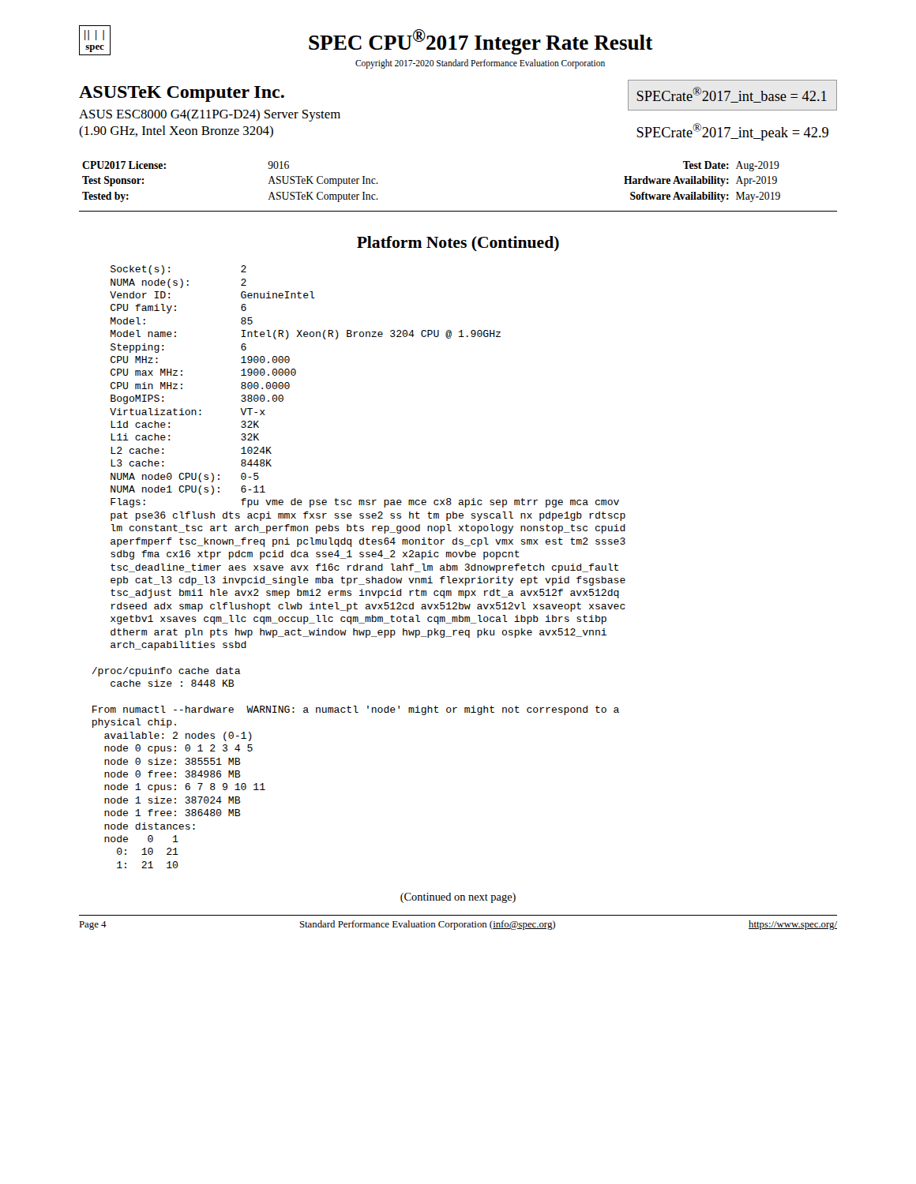|| | |
spec
SPEC CPU®2017 Integer Rate Result
Copyright 2017-2020 Standard Performance Evaluation Corporation
ASUSTeK Computer Inc.
ASUS ESC8000 G4(Z11PG-D24) Server System
(1.90 GHz, Intel Xeon Bronze 3204)
SPECrate®2017_int_base = 42.1
SPECrate®2017_int_peak = 42.9
| CPU2017 License: | 9016 | Test Date: | Aug-2019 |
| Test Sponsor: | ASUSTeK Computer Inc. | Hardware Availability: | Apr-2019 |
| Tested by: | ASUSTeK Computer Inc. | Software Availability: | May-2019 |
Platform Notes (Continued)
     Socket(s):           2
     NUMA node(s):        2
     Vendor ID:           GenuineIntel
     CPU family:          6
     Model:               85
     Model name:          Intel(R) Xeon(R) Bronze 3204 CPU @ 1.90GHz
     Stepping:            6
     CPU MHz:             1900.000
     CPU max MHz:         1900.0000
     CPU min MHz:         800.0000
     BogoMIPS:            3800.00
     Virtualization:      VT-x
     L1d cache:           32K
     L1i cache:           32K
     L2 cache:            1024K
     L3 cache:            8448K
     NUMA node0 CPU(s):   0-5
     NUMA node1 CPU(s):   6-11
     Flags:               fpu vme de pse tsc msr pae mce cx8 apic sep mtrr pge mca cmov
     pat pse36 clflush dts acpi mmx fxsr sse sse2 ss ht tm pbe syscall nx pdpe1gb rdtscp
     lm constant_tsc art arch_perfmon pebs bts rep_good nopl xtopology nonstop_tsc cpuid
     aperfmperf tsc_known_freq pni pclmulqdq dtes64 monitor ds_cpl vmx smx est tm2 ssse3
     sdbg fma cx16 xtpr pdcm pcid dca sse4_1 sse4_2 x2apic movbe popcnt
     tsc_deadline_timer aes xsave avx f16c rdrand lahf_lm abm 3dnowprefetch cpuid_fault
     epb cat_l3 cdp_l3 invpcid_single mba tpr_shadow vnmi flexpriority ept vpid fsgsbase
     tsc_adjust bmi1 hle avx2 smep bmi2 erms invpcid rtm cqm mpx rdt_a avx512f avx512dq
     rdseed adx smap clflushopt clwb intel_pt avx512cd avx512bw avx512vl xsaveopt xsavec
     xgetbv1 xsaves cqm_llc cqm_occup_llc cqm_mbm_total cqm_mbm_local ibpb ibrs stibp
     dtherm arat pln pts hwp hwp_act_window hwp_epp hwp_pkg_req pku ospke avx512_vnni
     arch_capabilities ssbd

  /proc/cpuinfo cache data
     cache size : 8448 KB

  From numactl --hardware  WARNING: a numactl 'node' might or might not correspond to a
  physical chip.
    available: 2 nodes (0-1)
    node 0 cpus: 0 1 2 3 4 5
    node 0 size: 385551 MB
    node 0 free: 384986 MB
    node 1 cpus: 6 7 8 9 10 11
    node 1 size: 387024 MB
    node 1 free: 386480 MB
    node distances:
    node   0   1
      0:  10  21
      1:  21  10
(Continued on next page)
Page 4
Standard Performance Evaluation Corporation (info@spec.org)
https://www.spec.org/